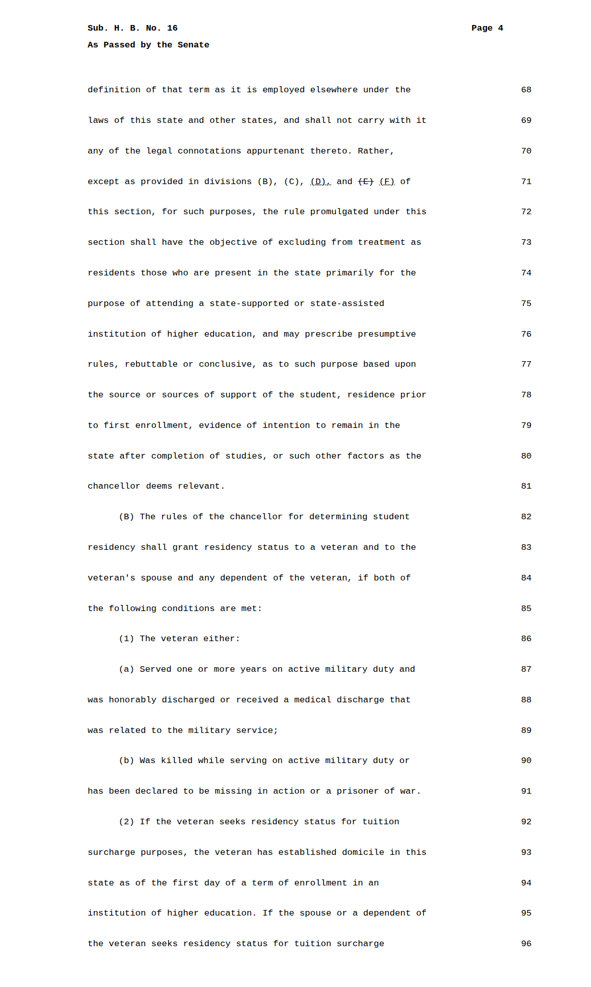Sub. H. B. No. 16 As Passed by the Senate
Page 4
definition of that term as it is employed elsewhere under the68
laws of this state and other states, and shall not carry with it69
any of the legal connotations appurtenant thereto. Rather,70
except as provided in divisions (B), (C), (D), and (E) (F) of71
this section, for such purposes, the rule promulgated under this72
section shall have the objective of excluding from treatment as73
residents those who are present in the state primarily for the74
purpose of attending a state-supported or state-assisted75
institution of higher education, and may prescribe presumptive76
rules, rebuttable or conclusive, as to such purpose based upon77
the source or sources of support of the student, residence prior78
to first enrollment, evidence of intention to remain in the79
state after completion of studies, or such other factors as the80
chancellor deems relevant.81
(B) The rules of the chancellor for determining student82
residency shall grant residency status to a veteran and to the83
veteran's spouse and any dependent of the veteran, if both of84
the following conditions are met:85
(1) The veteran either:86
(a) Served one or more years on active military duty and87
was honorably discharged or received a medical discharge that88
was related to the military service;89
(b) Was killed while serving on active military duty or90
has been declared to be missing in action or a prisoner of war.91
(2) If the veteran seeks residency status for tuition92
surcharge purposes, the veteran has established domicile in this93
state as of the first day of a term of enrollment in an94
institution of higher education. If the spouse or a dependent of95
the veteran seeks residency status for tuition surcharge96